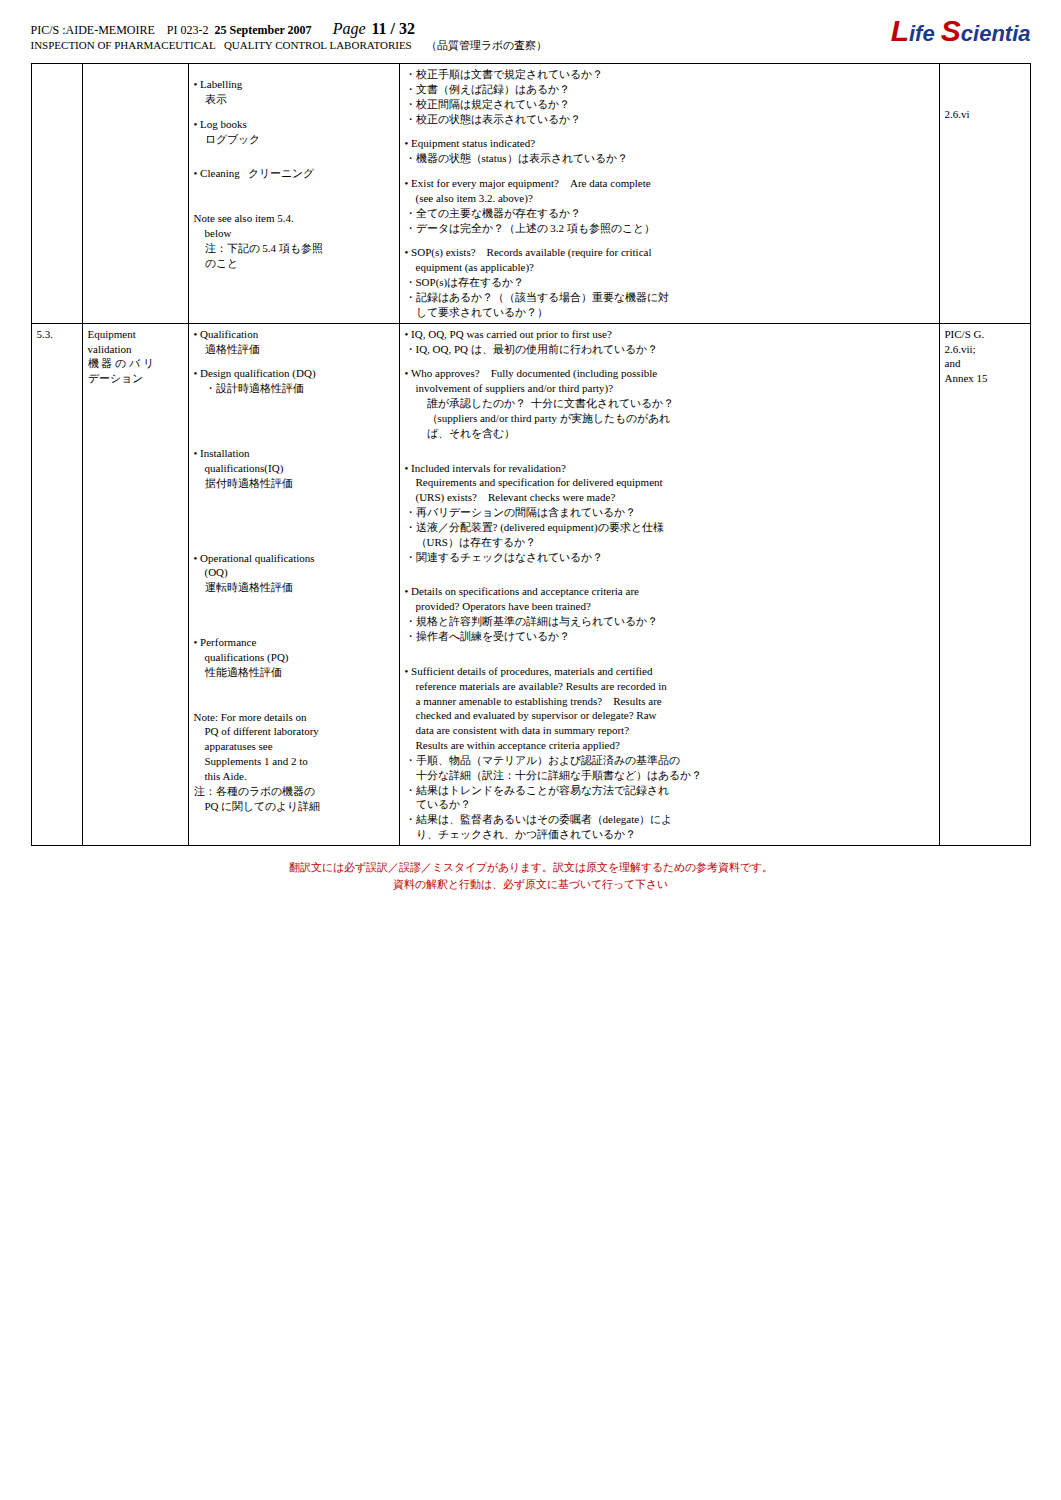Life Scientia
PIC/S :AIDE-MEMOIRE PI 023-2 25 September 2007 Page 11 / 32
INSPECTION OF PHARMACEUTICAL QUALITY CONTROL LABORATORIES （品質管理ラボの査察）
| | | • Labelling 表示 • Log books ログブック • Cleaning クリーニング Note see also item 5.4. below 注：下記の 5.4 項も参照 のこと | ・校正手順は文書で規定されているか？ ・文書（例えば記録）はあるか？ ・校正間隔は規定されているか？ ・校正の状態は表示されているか？ • Equipment status indicated? ・機器の状態（status）は表示されているか？ • Exist for every major equipment? Are data complete (see also item 3.2. above)? ・全ての主要な機器が存在するか？ ・データは完全か？（上述の 3.2 項も参照のこと） • SOP(s) exists? Records available (require for critical equipment (as applicable)? ・SOP(s)は存在するか？ ・記録はあるか？（（該当する場合）重要な機器に対 して要求されているか？） | 2.6.vi |
| 5.3. | Equipment validation 機 器 の バ リ デーション | • Qualification 適格性評価 • Design qualification (DQ) ・設計時適格性評価 • Installation qualifications(IQ) 据付時適格性評価 • Operational qualifications (OQ) 運転時適格性評価 • Performance qualifications (PQ) 性能適格性評価 Note: For more details on PQ of different laboratory apparatuses see Supplements 1 and 2 to this Aide. 注：各種のラボの機器の PQ に関してのより詳細 | • IQ, OQ, PQ was carried out prior to first use? ・IQ, OQ, PQ は、最初の使用前に行われているか？ • Who approves? Fully documented (including possible involvement of suppliers and/or third party)? 誰が承認したのか？ 十分に文書化されているか？ （suppliers and/or third party が実施したものがあれ ば、それを含む） • Included intervals for revalidation? Requirements and specification for delivered equipment (URS) exists? Relevant checks were made? ・再バリデーションの間隔は含まれているか？ ・送液／分配装置? (delivered equipment)の要求と仕様 （URS）は存在するか？ ・関連するチェックはなされているか？ • Details on specifications and acceptance criteria are provided? Operators have been trained? ・規格と許容判断基準の詳細は与えられているか？ ・操作者へ訓練を受けているか？ • Sufficient details of procedures, materials and certified reference materials are available? Results are recorded in a manner amenable to establishing trends? Results are checked and evaluated by supervisor or delegate? Raw data are consistent with data in summary report? Results are within acceptance criteria applied? ・手順、物品（マテリアル）および認証済みの基準品の 十分な詳細（訳注：十分に詳細な手順書など）はあるか？ ・結果はトレンドをみることが容易な方法で記録され ているか？ ・結果は、監督者あるいはその委嘱者（delegate）によ り、チェックされ、かつ評価されているか？ | PIC/S G. 2.6.vii; and Annex 15 |
翻訳文には必ず誤訳／誤謬／ミスタイプがあります。訳文は原文を理解するための参考資料です。
資料の解釈と行動は、必ず原文に基づいて行って下さい